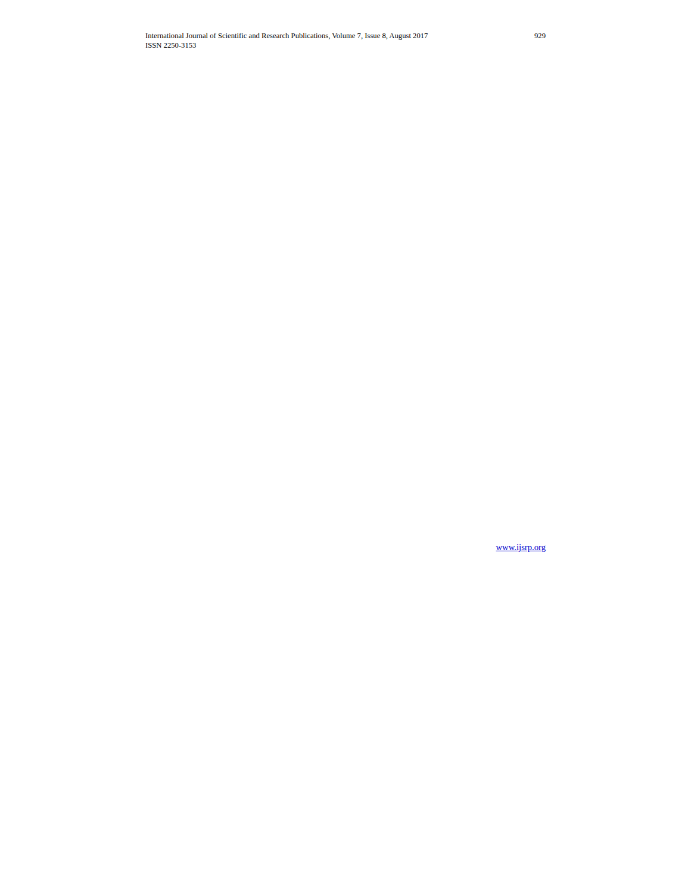International Journal of Scientific and Research Publications, Volume 7, Issue 8, August 2017
ISSN 2250-3153
929
www.ijsrp.org